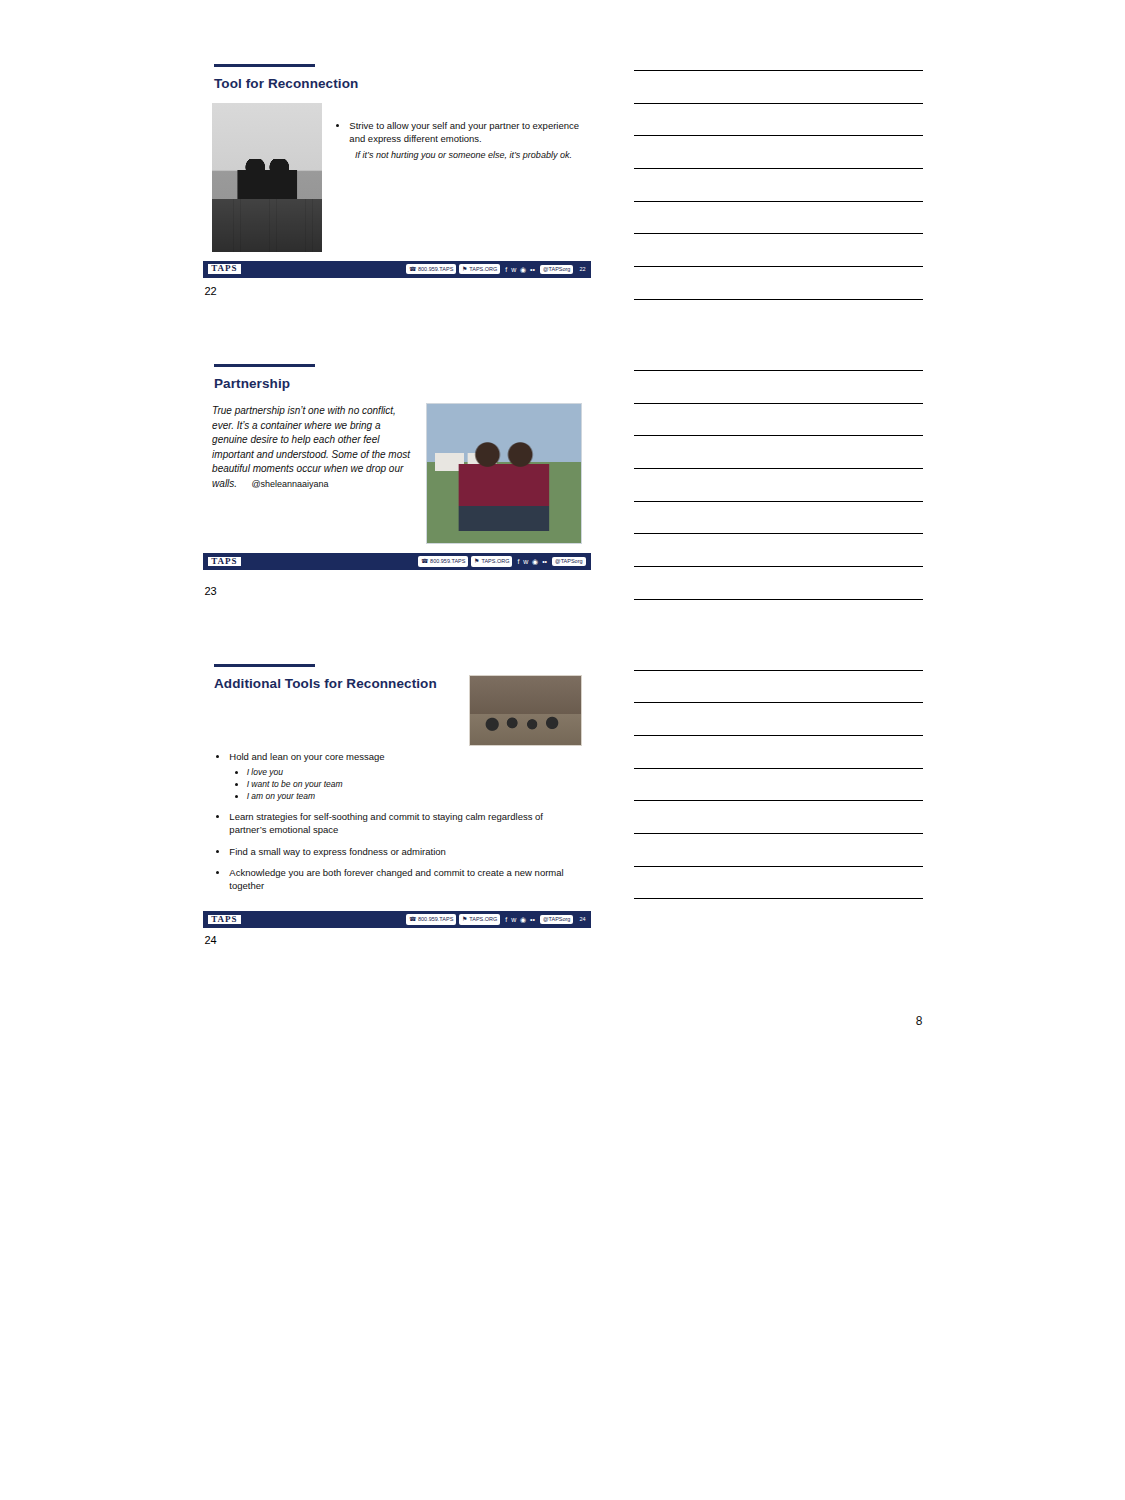Tool for Reconnection
Strive to allow your self and your partner to experience and express different emotions. If it’s not hurting you or someone else, it’s probably ok.
TAPS ☎800.959.TAPS ⚑TAPS.ORG f w ◉ •• @TAPSorg 22
22
Partnership
True partnership isn’t one with no conflict, ever. It’s a container where we bring a genuine desire to help each other feel important and understood. Some of the most beautiful moments occur when we drop our walls. @sheleannaaiyana
TAPS ☎800.959.TAPS ⚑TAPS.ORG f w ◉ •• @TAPSorg
23
Additional Tools for Reconnection
Hold and lean on your core message
I love you
I want to be on your team
I am on your team
Learn strategies for self-soothing and commit to staying calm regardless of partner’s emotional space
Find a small way to express fondness or admiration
Acknowledge you are both forever changed and commit to create a new normal together
TAPS ☎800.959.TAPS ⚑TAPS.ORG f w ◉ •• @TAPSorg 24
24
8